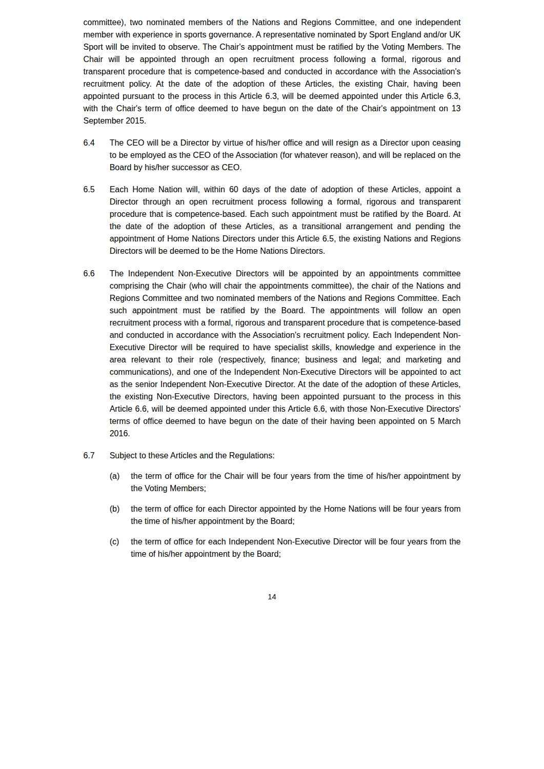committee), two nominated members of the Nations and Regions Committee, and one independent member with experience in sports governance. A representative nominated by Sport England and/or UK Sport will be invited to observe. The Chair's appointment must be ratified by the Voting Members. The Chair will be appointed through an open recruitment process following a formal, rigorous and transparent procedure that is competence-based and conducted in accordance with the Association's recruitment policy. At the date of the adoption of these Articles, the existing Chair, having been appointed pursuant to the process in this Article 6.3, will be deemed appointed under this Article 6.3, with the Chair's term of office deemed to have begun on the date of the Chair's appointment on 13 September 2015.
6.4
The CEO will be a Director by virtue of his/her office and will resign as a Director upon ceasing to be employed as the CEO of the Association (for whatever reason), and will be replaced on the Board by his/her successor as CEO.
6.5
Each Home Nation will, within 60 days of the date of adoption of these Articles, appoint a Director through an open recruitment process following a formal, rigorous and transparent procedure that is competence-based. Each such appointment must be ratified by the Board. At the date of the adoption of these Articles, as a transitional arrangement and pending the appointment of Home Nations Directors under this Article 6.5, the existing Nations and Regions Directors will be deemed to be the Home Nations Directors.
6.6
The Independent Non-Executive Directors will be appointed by an appointments committee comprising the Chair (who will chair the appointments committee), the chair of the Nations and Regions Committee and two nominated members of the Nations and Regions Committee. Each such appointment must be ratified by the Board. The appointments will follow an open recruitment process with a formal, rigorous and transparent procedure that is competence-based and conducted in accordance with the Association's recruitment policy. Each Independent Non-Executive Director will be required to have specialist skills, knowledge and experience in the area relevant to their role (respectively, finance; business and legal; and marketing and communications), and one of the Independent Non-Executive Directors will be appointed to act as the senior Independent Non-Executive Director. At the date of the adoption of these Articles, the existing Non-Executive Directors, having been appointed pursuant to the process in this Article 6.6, will be deemed appointed under this Article 6.6, with those Non-Executive Directors' terms of office deemed to have begun on the date of their having been appointed on 5 March 2016.
6.7
Subject to these Articles and the Regulations:
(a)
the term of office for the Chair will be four years from the time of his/her appointment by the Voting Members;
(b)
the term of office for each Director appointed by the Home Nations will be four years from the time of his/her appointment by the Board;
(c)
the term of office for each Independent Non-Executive Director will be four years from the time of his/her appointment by the Board;
14